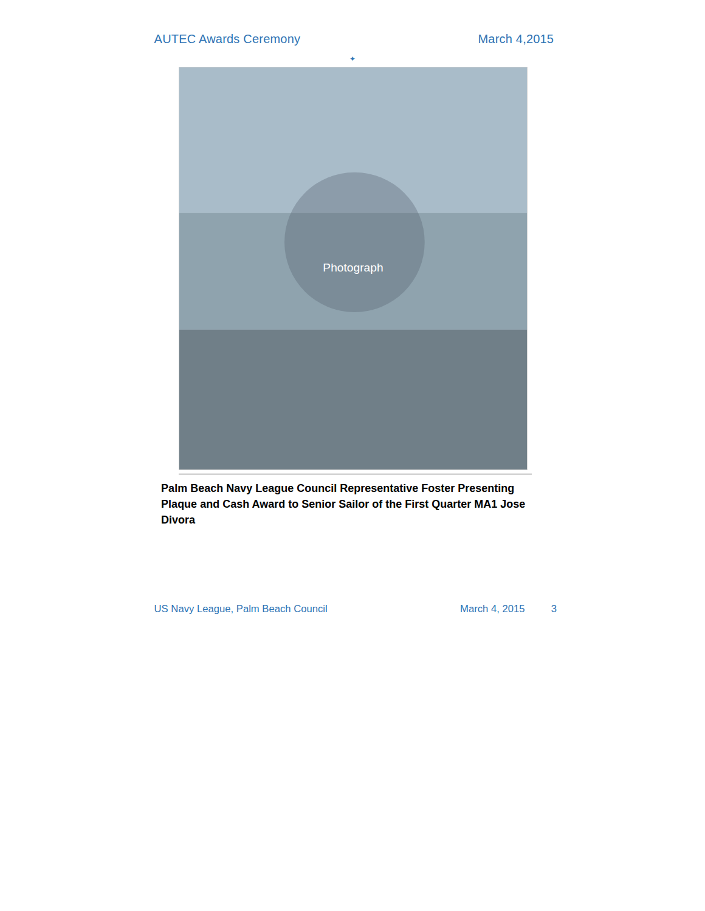AUTEC Awards Ceremony
March 4,2015
✦
Palm Beach Navy League Council Representative Foster Presenting Plaque and Cash Award to Senior Sailor of the First Quarter MA1 Jose Divora
US Navy League, Palm Beach Council
March 4, 2015 3